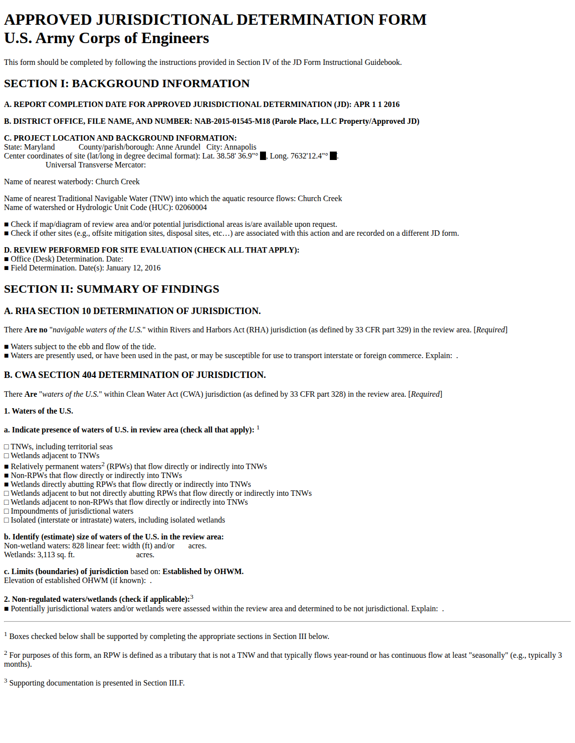APPROVED JURISDICTIONAL DETERMINATION FORM
U.S. Army Corps of Engineers
This form should be completed by following the instructions provided in Section IV of the JD Form Instructional Guidebook.
SECTION I: BACKGROUND INFORMATION
A. REPORT COMPLETION DATE FOR APPROVED JURISDICTIONAL DETERMINATION (JD): APR 1 1 2016
B. DISTRICT OFFICE, FILE NAME, AND NUMBER: NAB-2015-01545-M18 (Parole Place, LLC Property/Approved JD)
C. PROJECT LOCATION AND BACKGROUND INFORMATION:
State: Maryland County/parish/borough: Anne Arundel City: Annapolis
Center coordinates of site (lat/long in degree decimal format): Lat. 38.58' 36.9"° N, Long. 7632'12.4"° W.
Universal Transverse Mercator:
Name of nearest waterbody: Church Creek
Name of nearest Traditional Navigable Water (TNW) into which the aquatic resource flows: Church Creek
Name of watershed or Hydrologic Unit Code (HUC): 02060004
■ Check if map/diagram of review area and/or potential jurisdictional areas is/are available upon request.
■ Check if other sites (e.g., offsite mitigation sites, disposal sites, etc…) are associated with this action and are recorded on a different JD form.
D. REVIEW PERFORMED FOR SITE EVALUATION (CHECK ALL THAT APPLY):
■ Office (Desk) Determination. Date:
■ Field Determination. Date(s): January 12, 2016
SECTION II: SUMMARY OF FINDINGS
A. RHA SECTION 10 DETERMINATION OF JURISDICTION.
There Are no "navigable waters of the U.S." within Rivers and Harbors Act (RHA) jurisdiction (as defined by 33 CFR part 329) in the review area. [Required]
■ Waters subject to the ebb and flow of the tide.
■ Waters are presently used, or have been used in the past, or may be susceptible for use to transport interstate or foreign commerce. Explain: .
B. CWA SECTION 404 DETERMINATION OF JURISDICTION.
There Are "waters of the U.S." within Clean Water Act (CWA) jurisdiction (as defined by 33 CFR part 328) in the review area. [Required]
1. Waters of the U.S.
a. Indicate presence of waters of U.S. in review area (check all that apply): 1
□ TNWs, including territorial seas
□ Wetlands adjacent to TNWs
■ Relatively permanent waters2 (RPWs) that flow directly or indirectly into TNWs
■ Non-RPWs that flow directly or indirectly into TNWs
■ Wetlands directly abutting RPWs that flow directly or indirectly into TNWs
□ Wetlands adjacent to but not directly abutting RPWs that flow directly or indirectly into TNWs
□ Wetlands adjacent to non-RPWs that flow directly or indirectly into TNWs
□ Impoundments of jurisdictional waters
□ Isolated (interstate or intrastate) waters, including isolated wetlands
b. Identify (estimate) size of waters of the U.S. in the review area:
Non-wetland waters: 828 linear feet: width (ft) and/or acres.
Wetlands: 3,113 sq. ft. acres.
c. Limits (boundaries) of jurisdiction based on: Established by OHWM.
Elevation of established OHWM (if known): .
2. Non-regulated waters/wetlands (check if applicable):3
■ Potentially jurisdictional waters and/or wetlands were assessed within the review area and determined to be not jurisdictional. Explain: .
1 Boxes checked below shall be supported by completing the appropriate sections in Section III below.
2 For purposes of this form, an RPW is defined as a tributary that is not a TNW and that typically flows year-round or has continuous flow at least "seasonally" (e.g., typically 3 months).
3 Supporting documentation is presented in Section III.F.